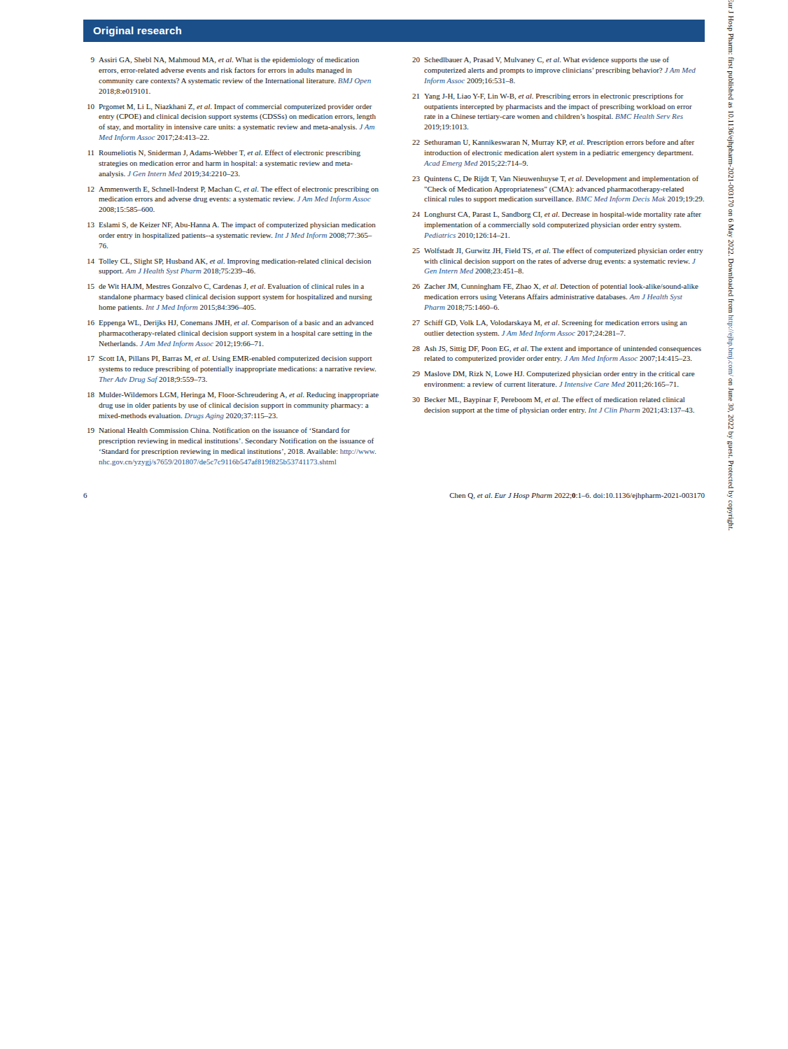Original research
9 Assiri GA, Shebl NA, Mahmoud MA, et al. What is the epidemiology of medication errors, error-related adverse events and risk factors for errors in adults managed in community care contexts? A systematic review of the International literature. BMJ Open 2018;8:e019101.
10 Prgomet M, Li L, Niazkhani Z, et al. Impact of commercial computerized provider order entry (CPOE) and clinical decision support systems (CDSSs) on medication errors, length of stay, and mortality in intensive care units: a systematic review and meta-analysis. J Am Med Inform Assoc 2017;24:413–22.
11 Roumeliotis N, Sniderman J, Adams-Webber T, et al. Effect of electronic prescribing strategies on medication error and harm in hospital: a systematic review and meta-analysis. J Gen Intern Med 2019;34:2210–23.
12 Ammenwerth E, Schnell-Inderst P, Machan C, et al. The effect of electronic prescribing on medication errors and adverse drug events: a systematic review. J Am Med Inform Assoc 2008;15:585–600.
13 Eslami S, de Keizer NF, Abu-Hanna A. The impact of computerized physician medication order entry in hospitalized patients--a systematic review. Int J Med Inform 2008;77:365–76.
14 Tolley CL, Slight SP, Husband AK, et al. Improving medication-related clinical decision support. Am J Health Syst Pharm 2018;75:239–46.
15de Wit HAJM, Mestres Gonzalvo C, Cardenas J, et al. Evaluation of clinical rules in a standalone pharmacy based clinical decision support system for hospitalized and nursing home patients. Int J Med Inform 2015;84:396–405.
16 Eppenga WL, Derijks HJ, Conemans JMH, et al. Comparison of a basic and an advanced pharmacotherapy-related clinical decision support system in a hospital care setting in the Netherlands. J Am Med Inform Assoc 2012;19:66–71.
17 Scott IA, Pillans PI, Barras M, et al. Using EMR-enabled computerized decision support systems to reduce prescribing of potentially inappropriate medications: a narrative review. Ther Adv Drug Saf 2018;9:559–73.
18 Mulder-Wildemors LGM, Heringa M, Floor-Schreudering A, et al. Reducing inappropriate drug use in older patients by use of clinical decision support in community pharmacy: a mixed-methods evaluation. Drugs Aging 2020;37:115–23.
19 National Health Commission China. Notification on the issuance of ‘Standard for prescription reviewing in medical institutions’. Secondary Notification on the issuance of ‘Standard for prescription reviewing in medical institutions’, 2018. Available: http://www.nhc.gov.cn/yzygj/s7659/201807/de5c7c9116b547af819f825b53741173.shtml
20 Schedlbauer A, Prasad V, Mulvaney C, et al. What evidence supports the use of computerized alerts and prompts to improve clinicians’ prescribing behavior? J Am Med Inform Assoc 2009;16:531–8.
21 Yang J-H, Liao Y-F, Lin W-B, et al. Prescribing errors in electronic prescriptions for outpatients intercepted by pharmacists and the impact of prescribing workload on error rate in a Chinese tertiary-care women and children’s hospital. BMC Health Serv Res 2019;19:1013.
22 Sethuraman U, Kannikeswaran N, Murray KP, et al. Prescription errors before and after introduction of electronic medication alert system in a pediatric emergency department. Acad Emerg Med 2015;22:714–9.
23 Quintens C, De Rijdt T, Van Nieuwenhuyse T, et al. Development and implementation of "Check of Medication Appropriateness" (CMA): advanced pharmacotherapy-related clinical rules to support medication surveillance. BMC Med Inform Decis Mak 2019;19:29.
24 Longhurst CA, Parast L, Sandborg CI, et al. Decrease in hospital-wide mortality rate after implementation of a commercially sold computerized physician order entry system. Pediatrics 2010;126:14–21.
25 Wolfstadt JI, Gurwitz JH, Field TS, et al. The effect of computerized physician order entry with clinical decision support on the rates of adverse drug events: a systematic review. J Gen Intern Med 2008;23:451–8.
26 Zacher JM, Cunningham FE, Zhao X, et al. Detection of potential look-alike/sound-alike medication errors using Veterans Affairs administrative databases. Am J Health Syst Pharm 2018;75:1460–6.
27 Schiff GD, Volk LA, Volodarskaya M, et al. Screening for medication errors using an outlier detection system. J Am Med Inform Assoc 2017;24:281–7.
28 Ash JS, Sittig DF, Poon EG, et al. The extent and importance of unintended consequences related to computerized provider order entry. J Am Med Inform Assoc 2007;14:415–23.
29 Maslove DM, Rizk N, Lowe HJ. Computerized physician order entry in the critical care environment: a review of current literature. J Intensive Care Med 2011;26:165–71.
30 Becker ML, Baypinar F, Pereboom M, et al. The effect of medication related clinical decision support at the time of physician order entry. Int J Clin Pharm 2021;43:137–43.
6
Chen Q, et al. Eur J Hosp Pharm 2022;0:1–6. doi:10.1136/ejhpharm-2021-003170
Eur J Hosp Pharm: first published as 10.1136/ejhpharm-2021-003170 on 6 May 2022. Downloaded from http://ejhp.bmj.com/ on June 30, 2022 by guest. Protected by copyright.